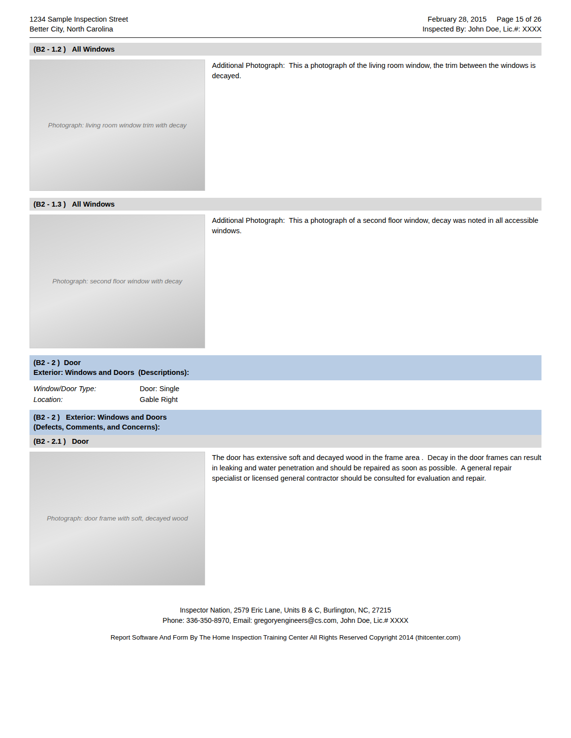1234 Sample Inspection Street
Better City, North Carolina
February 28, 2015 Page 15 of 26
Inspected By: John Doe, Lic.#: XXXX
(B2 - 1.2 ) All Windows
Photograph: living room window trim with decay
Additional Photograph: This a photograph of the living room window, the trim between the windows is decayed.
(B2 - 1.3 ) All Windows
Photograph: second floor window with decay
Additional Photograph: This a photograph of a second floor window, decay was noted in all accessible windows.
(B2 - 2 ) Door
Exterior: Windows and Doors (Descriptions):
| Window/Door Type: | Door: Single |
| Location: | Gable Right |
(B2 - 2 ) Exterior: Windows and Doors
(Defects, Comments, and Concerns):
(B2 - 2.1 ) Door
Photograph: door frame with soft, decayed wood
The door has extensive soft and decayed wood in the frame area . Decay in the door frames can result in leaking and water penetration and should be repaired as soon as possible. A general repair specialist or licensed general contractor should be consulted for evaluation and repair.
Inspector Nation, 2579 Eric Lane, Units B & C, Burlington, NC, 27215
Phone: 336-350-8970, Email: gregoryengineers@cs.com, John Doe, Lic.# XXXX
Report Software And Form By The Home Inspection Training Center All Rights Reserved Copyright 2014 (thitcenter.com)